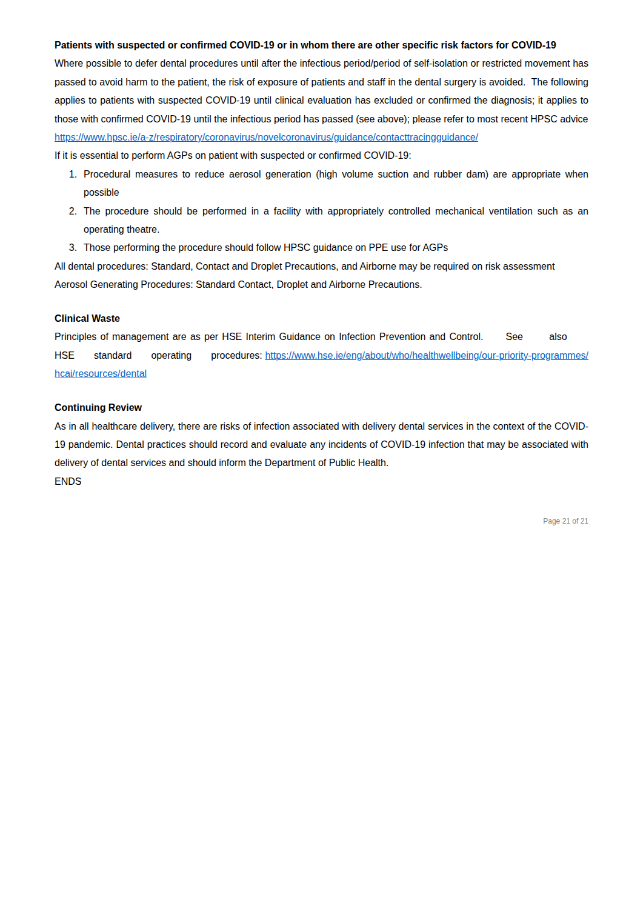Patients with suspected or confirmed COVID-19 or in whom there are other specific risk factors for COVID-19
Where possible to defer dental procedures until after the infectious period/period of self-isolation or restricted movement has passed to avoid harm to the patient, the risk of exposure of patients and staff in the dental surgery is avoided. The following applies to patients with suspected COVID-19 until clinical evaluation has excluded or confirmed the diagnosis; it applies to those with confirmed COVID-19 until the infectious period has passed (see above); please refer to most recent HPSC advice
https://www.hpsc.ie/a-z/respiratory/coronavirus/novelcoronavirus/guidance/contacttracingguidance/
If it is essential to perform AGPs on patient with suspected or confirmed COVID-19:
Procedural measures to reduce aerosol generation (high volume suction and rubber dam) are appropriate when possible
The procedure should be performed in a facility with appropriately controlled mechanical ventilation such as an operating theatre.
Those performing the procedure should follow HPSC guidance on PPE use for AGPs
All dental procedures: Standard, Contact and Droplet Precautions, and Airborne may be required on risk assessment
Aerosol Generating Procedures: Standard Contact, Droplet and Airborne Precautions.
Clinical Waste
Principles of management are as per HSE Interim Guidance on Infection Prevention and Control. See also HSE standard operating procedures: https://www.hse.ie/eng/about/who/healthwellbeing/our-priority-programmes/hcai/resources/dental
Continuing Review
As in all healthcare delivery, there are risks of infection associated with delivery dental services in the context of the COVID-19 pandemic. Dental practices should record and evaluate any incidents of COVID-19 infection that may be associated with delivery of dental services and should inform the Department of Public Health.
ENDS
Page 21 of 21